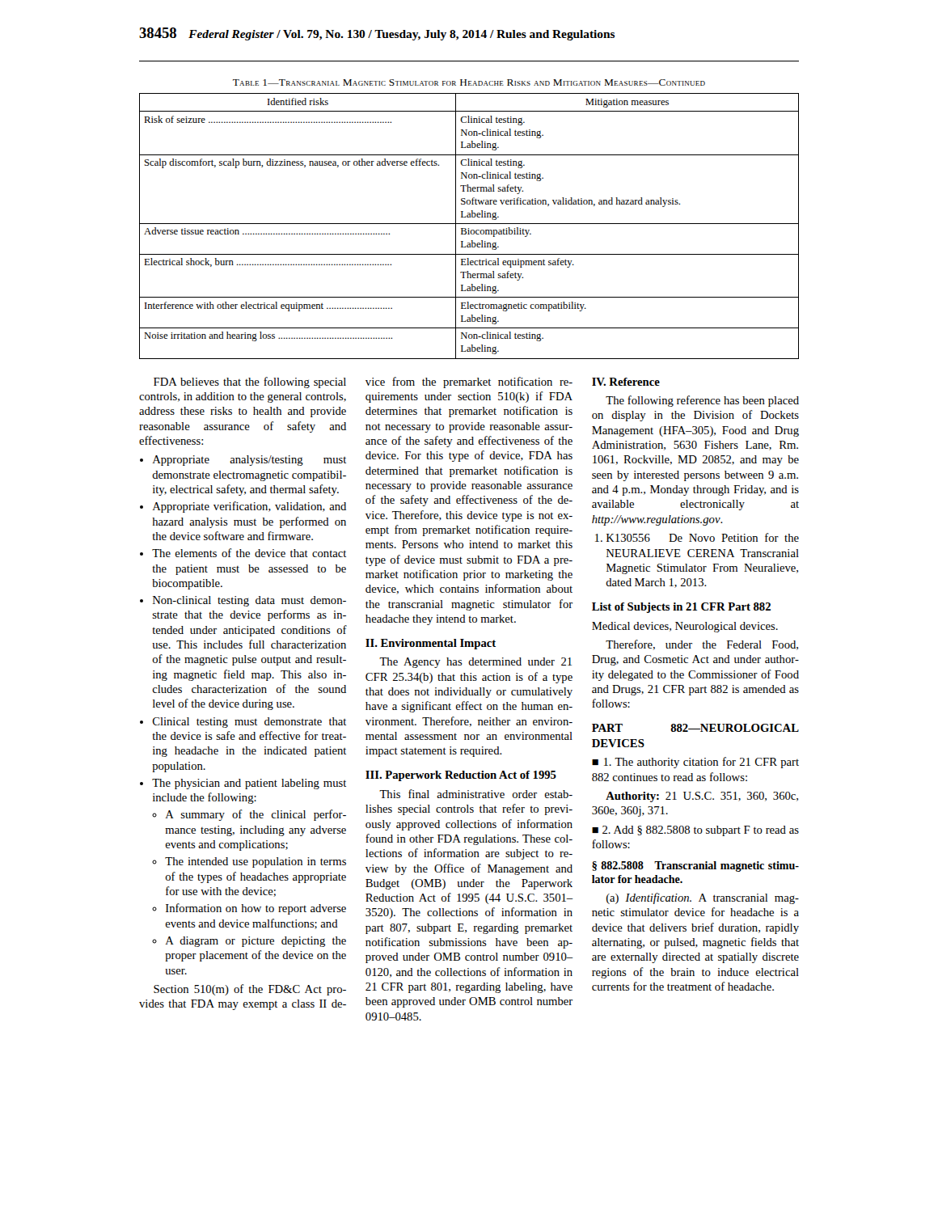38458 Federal Register / Vol. 79, No. 130 / Tuesday, July 8, 2014 / Rules and Regulations
Table 1—Transcranial Magnetic Stimulator for Headache Risks and Mitigation Measures—Continued
| Identified risks | Mitigation measures |
| --- | --- |
| Risk of seizure ........................................................................ | Clinical testing. Non-clinical testing. Labeling. |
| Scalp discomfort, scalp burn, dizziness, nausea, or other adverse effects. | Clinical testing. Non-clinical testing. Thermal safety. Software verification, validation, and hazard analysis. Labeling. |
| Adverse tissue reaction .......................................................... | Biocompatibility. Labeling. |
| Electrical shock, burn ............................................................. | Electrical equipment safety. Thermal safety. Labeling. |
| Interference with other electrical equipment .......................... | Electromagnetic compatibility. Labeling. |
| Noise irritation and hearing loss ............................................. | Non-clinical testing. Labeling. |
FDA believes that the following special controls, in addition to the general controls, address these risks to health and provide reasonable assurance of safety and effectiveness:
Appropriate analysis/testing must demonstrate electromagnetic compatibility, electrical safety, and thermal safety.
Appropriate verification, validation, and hazard analysis must be performed on the device software and firmware.
The elements of the device that contact the patient must be assessed to be biocompatible.
Non-clinical testing data must demonstrate that the device performs as intended under anticipated conditions of use. This includes full characterization of the magnetic pulse output and resulting magnetic field map. This also includes characterization of the sound level of the device during use.
Clinical testing must demonstrate that the device is safe and effective for treating headache in the indicated patient population.
The physician and patient labeling must include the following:
A summary of the clinical performance testing, including any adverse events and complications;
The intended use population in terms of the types of headaches appropriate for use with the device;
Information on how to report adverse events and device malfunctions; and
A diagram or picture depicting the proper placement of the device on the user.
Section 510(m) of the FD&C Act provides that FDA may exempt a class II device from the premarket notification requirements under section 510(k) if FDA determines that premarket notification is not necessary to provide reasonable assurance of the safety and effectiveness of the device. For this type of device, FDA has determined that premarket notification is necessary to provide reasonable assurance of the safety and effectiveness of the device. Therefore, this device type is not exempt from premarket notification requirements. Persons who intend to market this type of device must submit to FDA a premarket notification prior to marketing the device, which contains information about the transcranial magnetic stimulator for headache they intend to market.
II. Environmental Impact
The Agency has determined under 21 CFR 25.34(b) that this action is of a type that does not individually or cumulatively have a significant effect on the human environment. Therefore, neither an environmental assessment nor an environmental impact statement is required.
III. Paperwork Reduction Act of 1995
This final administrative order establishes special controls that refer to previously approved collections of information found in other FDA regulations. These collections of information are subject to review by the Office of Management and Budget (OMB) under the Paperwork Reduction Act of 1995 (44 U.S.C. 3501–3520). The collections of information in part 807, subpart E, regarding premarket notification submissions have been approved under OMB control number 0910–0120, and the collections of information in 21 CFR part 801, regarding labeling, have been approved under OMB control number 0910–0485.
IV. Reference
The following reference has been placed on display in the Division of Dockets Management (HFA–305), Food and Drug Administration, 5630 Fishers Lane, Rm. 1061, Rockville, MD 20852, and may be seen by interested persons between 9 a.m. and 4 p.m., Monday through Friday, and is available electronically at http://www.regulations.gov.
K130556 De Novo Petition for the NEURALIEVE CERENA Transcranial Magnetic Stimulator From Neuralieve, dated March 1, 2013.
List of Subjects in 21 CFR Part 882
Medical devices, Neurological devices.
Therefore, under the Federal Food, Drug, and Cosmetic Act and under authority delegated to the Commissioner of Food and Drugs, 21 CFR part 882 is amended as follows:
PART 882—NEUROLOGICAL DEVICES
■ 1. The authority citation for 21 CFR part 882 continues to read as follows:
Authority: 21 U.S.C. 351, 360, 360c, 360e, 360j, 371.
■ 2. Add § 882.5808 to subpart F to read as follows:
§ 882.5808 Transcranial magnetic stimulator for headache.
(a) Identification. A transcranial magnetic stimulator device for headache is a device that delivers brief duration, rapidly alternating, or pulsed, magnetic fields that are externally directed at spatially discrete regions of the brain to induce electrical currents for the treatment of headache.